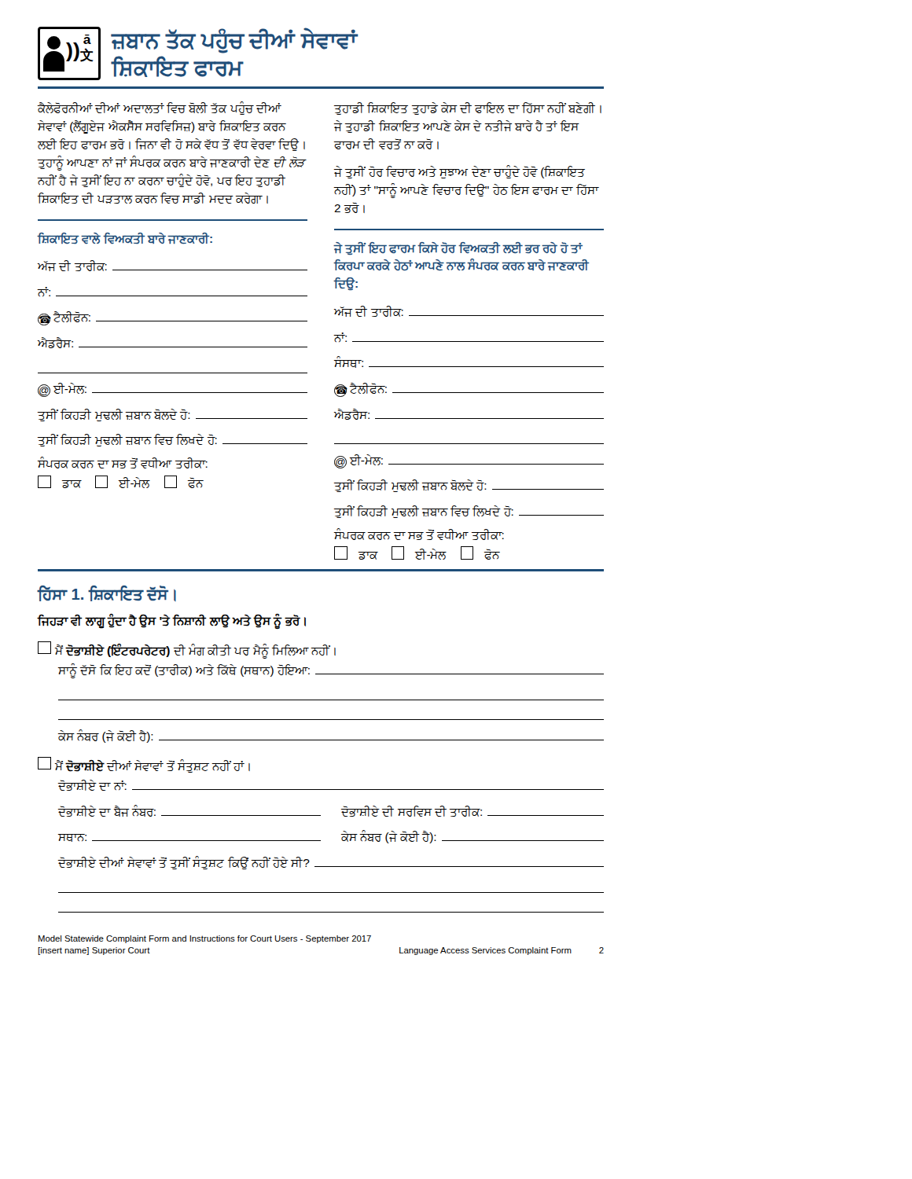))
ā
文
ਜ਼ਬਾਨ ਤੱਕ ਪਹੁੰਚ ਦੀਆਂ ਸੇਵਾਵਾਂ
ਸ਼ਿਕਾਇਤ ਫਾਰਮ
ਕੈਲੇਫੋਰਨੀਆਂ ਦੀਆਂ ਅਦਾਲਤਾਂ ਵਿਚ ਬੋਲੀ ਤੱਕ ਪਹੁੰਚ ਦੀਆਂ ਸੇਵਾਵਾਂ (ਲੈਂਗੂਏਜ ਐਕਸੈੱਸ ਸਰਵਿਸਿਜ਼) ਬਾਰੇ ਸ਼ਿਕਾਇਤ ਕਰਨ ਲਈ ਇਹ ਫਾਰਮ ਭਰੋ। ਜਿਨਾ ਵੀ ਹੋ ਸਕੇ ਵੱਧ ਤੋਂ ਵੱਧ ਵੇਰਵਾ ਦਿਉ। ਤੁਹਾਨੂੰ ਆਪਣਾ ਨਾਂ ਜਾਂ ਸੰਪਰਕ ਕਰਨ ਬਾਰੇ ਜਾਣਕਾਰੀ ਦੇਣ ਦੀ ਲੋੜ ਨਹੀਂ ਹੈ ਜੇ ਤੁਸੀਂ ਇਹ ਨਾ ਕਰਨਾ ਚਾਹੁੰਦੇ ਹੋਵੋ, ਪਰ ਇਹ ਤੁਹਾਡੀ ਸ਼ਿਕਾਇਤ ਦੀ ਪੜਤਾਲ ਕਰਨ ਵਿਚ ਸਾਡੀ ਮਦਦ ਕਰੇਗਾ।
ਸ਼ਿਕਾਇਤ ਵਾਲੇ ਵਿਅਕਤੀ ਬਾਰੇ ਜਾਣਕਾਰੀ:
ਅੱਜ ਦੀ ਤਾਰੀਕ:
ਨਾਂ:
☎ਟੈਲੀਫੋਨ:
ਐਡਰੈਸ:
@ਈ-ਮੇਲ:
ਤੁਸੀਂ ਕਿਹੜੀ ਮੁਢਲੀ ਜ਼ਬਾਨ ਬੋਲਦੇ ਹੋ:
ਤੁਸੀਂ ਕਿਹੜੀ ਮੁਢਲੀ ਜ਼ਬਾਨ ਵਿਚ ਲਿਖਦੇ ਹੋ:
ਸੰਪਰਕ ਕਰਨ ਦਾ ਸਭ ਤੋਂ ਵਧੀਆ ਤਰੀਕਾ:
ਡਾਕ ਈ-ਮੇਲ ਫੋਨ
ਤੁਹਾਡੀ ਸ਼ਿਕਾਇਤ ਤੁਹਾਡੇ ਕੇਸ ਦੀ ਫਾਇਲ ਦਾ ਹਿੱਸਾ ਨਹੀਂ ਬਣੇਗੀ। ਜੇ ਤੁਹਾਡੀ ਸ਼ਿਕਾਇਤ ਆਪਣੇ ਕੇਸ ਦੇ ਨਤੀਜੇ ਬਾਰੇ ਹੈ ਤਾਂ ਇਸ ਫਾਰਮ ਦੀ ਵਰਤੋਂ ਨਾ ਕਰੋ।
ਜੇ ਤੁਸੀਂ ਹੋਰ ਵਿਚਾਰ ਅਤੇ ਸੁਝਾਅ ਦੇਣਾ ਚਾਹੁੰਦੇ ਹੋਵੋ (ਸ਼ਿਕਾਇਤ ਨਹੀਂ) ਤਾਂ "ਸਾਨੂੰ ਆਪਣੇ ਵਿਚਾਰ ਦਿਉ" ਹੇਠ ਇਸ ਫਾਰਮ ਦਾ ਹਿੱਸਾ 2 ਭਰੋ।
ਜੇ ਤੁਸੀਂ ਇਹ ਫਾਰਮ ਕਿਸੇ ਹੋਰ ਵਿਅਕਤੀ ਲਈ ਭਰ ਰਹੇ ਹੋ ਤਾਂ ਕਿਰਪਾ ਕਰਕੇ ਹੇਠਾਂ ਆਪਣੇ ਨਾਲ ਸੰਪਰਕ ਕਰਨ ਬਾਰੇ ਜਾਣਕਾਰੀ ਦਿਉ:
ਅੱਜ ਦੀ ਤਾਰੀਕ:
ਨਾਂ:
ਸੰਸਥਾ:
☎ਟੈਲੀਫੋਨ:
ਐਡਰੈਸ:
@ਈ-ਮੇਲ:
ਤੁਸੀਂ ਕਿਹੜੀ ਮੁਢਲੀ ਜ਼ਬਾਨ ਬੋਲਦੇ ਹੋ:
ਤੁਸੀਂ ਕਿਹੜੀ ਮੁਢਲੀ ਜ਼ਬਾਨ ਵਿਚ ਲਿਖਦੇ ਹੋ:
ਸੰਪਰਕ ਕਰਨ ਦਾ ਸਭ ਤੋਂ ਵਧੀਆ ਤਰੀਕਾ:
ਡਾਕ ਈ-ਮੇਲ ਫੋਨ
ਹਿੱਸਾ 1. ਸ਼ਿਕਾਇਤ ਦੱਸੋ।
ਜਿਹੜਾ ਵੀ ਲਾਗੂ ਹੁੰਦਾ ਹੈ ਉਸ 'ਤੇ ਨਿਸ਼ਾਨੀ ਲਾਉ ਅਤੇ ਉਸ ਨੂੰ ਭਰੋ।
ਮੈਂ ਦੋਭਾਸ਼ੀਏ (ਇੰਟਰਪਰੇਟਰ) ਦੀ ਮੰਗ ਕੀਤੀ ਪਰ ਮੈਨੂੰ ਮਿਲਿਆ ਨਹੀਂ।
ਸਾਨੂੰ ਦੱਸੋ ਕਿ ਇਹ ਕਦੋਂ (ਤਾਰੀਕ) ਅਤੇ ਕਿੱਥੇ (ਸਥਾਨ) ਹੋਇਆ:
ਕੇਸ ਨੰਬਰ (ਜੇ ਕੋਈ ਹੈ):
ਮੈਂ ਦੋਭਾਸ਼ੀਏ ਦੀਆਂ ਸੇਵਾਵਾਂ ਤੋਂ ਸੰਤੁਸ਼ਟ ਨਹੀਂ ਹਾਂ।
ਦੋਭਾਸ਼ੀਏ ਦਾ ਨਾਂ:
ਦੋਭਾਸ਼ੀਏ ਦਾ ਬੈਜ ਨੰਬਰ:
ਦੋਭਾਸ਼ੀਏ ਦੀ ਸਰਵਿਸ ਦੀ ਤਾਰੀਕ:
ਸਥਾਨ:
ਕੇਸ ਨੰਬਰ (ਜੇ ਕੋਈ ਹੈ):
ਦੋਭਾਸ਼ੀਏ ਦੀਆਂ ਸੇਵਾਵਾਂ ਤੋਂ ਤੁਸੀਂ ਸੰਤੁਸ਼ਟ ਕਿਉਂ ਨਹੀਂ ਹੋਏ ਸੀ?
Model Statewide Complaint Form and Instructions for Court Users - September 2017
[insert name] Superior Court
Language Access Services Complaint Form
2